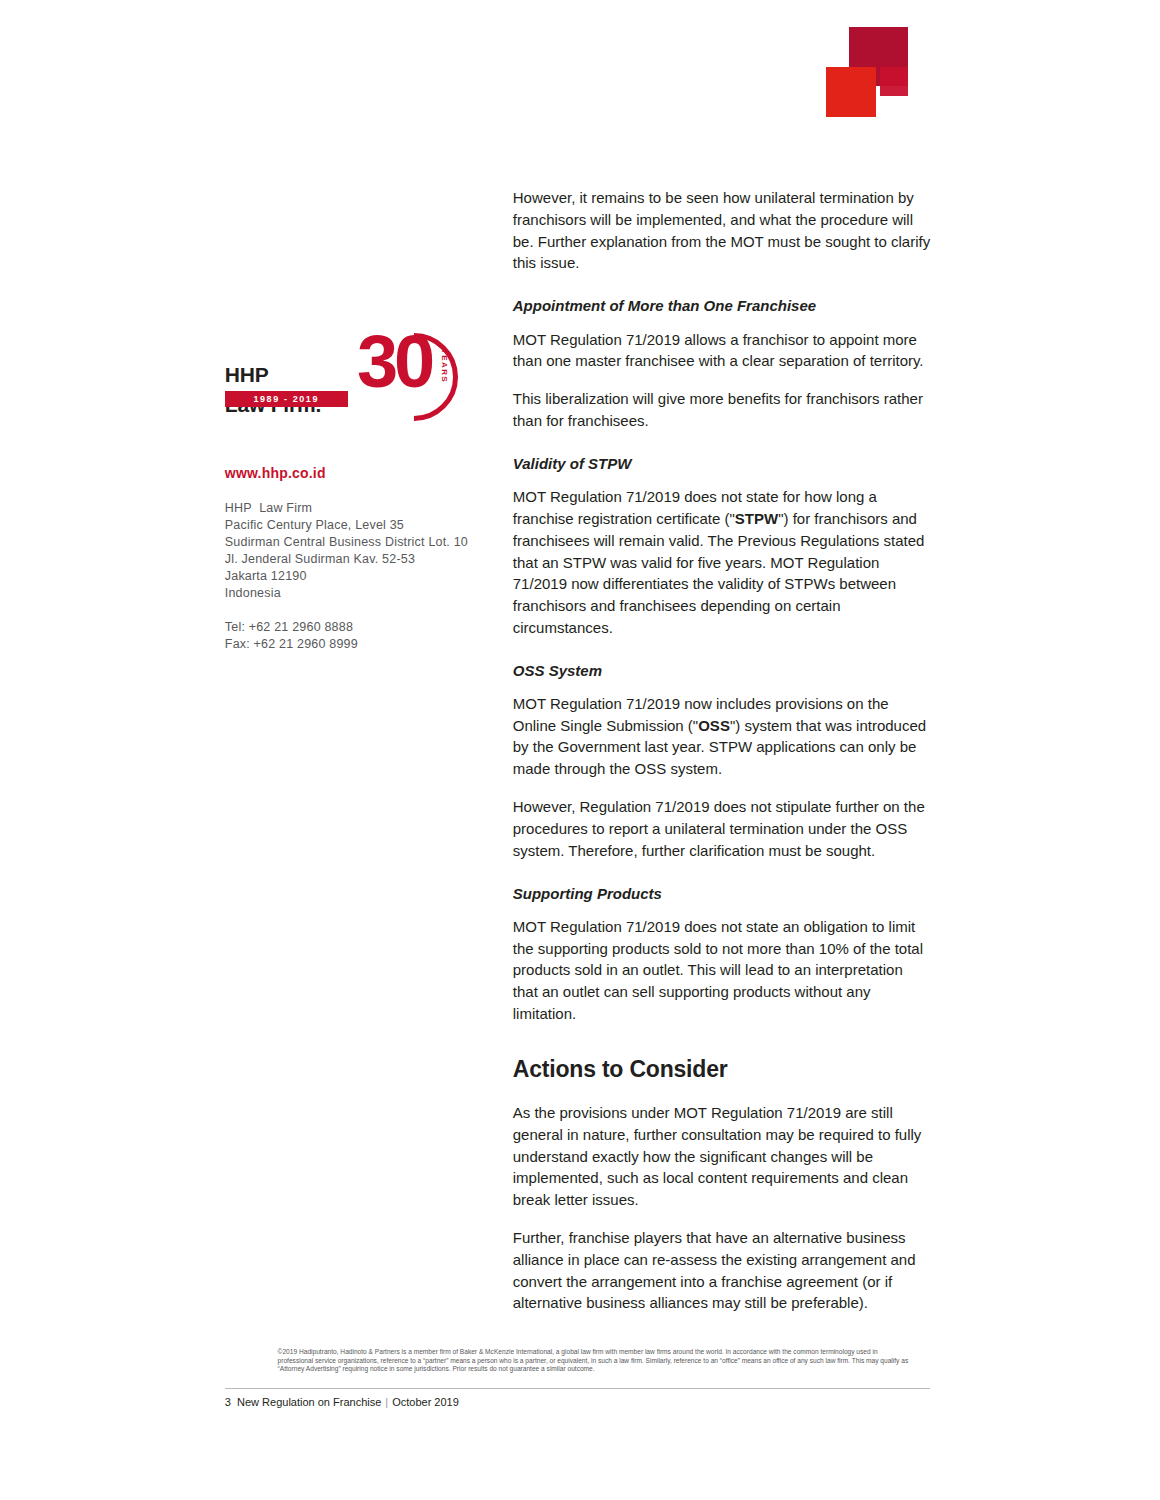30
YEARS
HHP
Law Firm.
1989 - 2019
www.hhp.co.id
HHP Law Firm
Pacific Century Place, Level 35
Sudirman Central Business District Lot. 10
Jl. Jenderal Sudirman Kav. 52-53
Jakarta 12190
Indonesia
Tel: +62 21 2960 8888
Fax: +62 21 2960 8999
However, it remains to be seen how unilateral termination by franchisors will be implemented, and what the procedure will be. Further explanation from the MOT must be sought to clarify this issue.
Appointment of More than One Franchisee
MOT Regulation 71/2019 allows a franchisor to appoint more than one master franchisee with a clear separation of territory.
This liberalization will give more benefits for franchisors rather than for franchisees.
Validity of STPW
MOT Regulation 71/2019 does not state for how long a franchise registration certificate ("STPW") for franchisors and franchisees will remain valid. The Previous Regulations stated that an STPW was valid for five years. MOT Regulation 71/2019 now differentiates the validity of STPWs between franchisors and franchisees depending on certain circumstances.
OSS System
MOT Regulation 71/2019 now includes provisions on the Online Single Submission ("OSS") system that was introduced by the Government last year. STPW applications can only be made through the OSS system.
However, Regulation 71/2019 does not stipulate further on the procedures to report a unilateral termination under the OSS system. Therefore, further clarification must be sought.
Supporting Products
MOT Regulation 71/2019 does not state an obligation to limit the supporting products sold to not more than 10% of the total products sold in an outlet. This will lead to an interpretation that an outlet can sell supporting products without any limitation.
Actions to Consider
As the provisions under MOT Regulation 71/2019 are still general in nature, further consultation may be required to fully understand exactly how the significant changes will be implemented, such as local content requirements and clean break letter issues.
Further, franchise players that have an alternative business alliance in place can re-assess the existing arrangement and convert the arrangement into a franchise agreement (or if alternative business alliances may still be preferable).
©2019 Hadiputranto, Hadinoto & Partners is a member firm of Baker & McKenzie International, a global law firm with member law firms around the world. In accordance with the common terminology used in professional service organizations, reference to a “partner” means a person who is a partner, or equivalent, in such a law firm. Similarly, reference to an “office” means an office of any such law firm. This may qualify as “Attorney Advertising” requiring notice in some jurisdictions. Prior results do not guarantee a similar outcome.
3 New Regulation on Franchise|October 2019